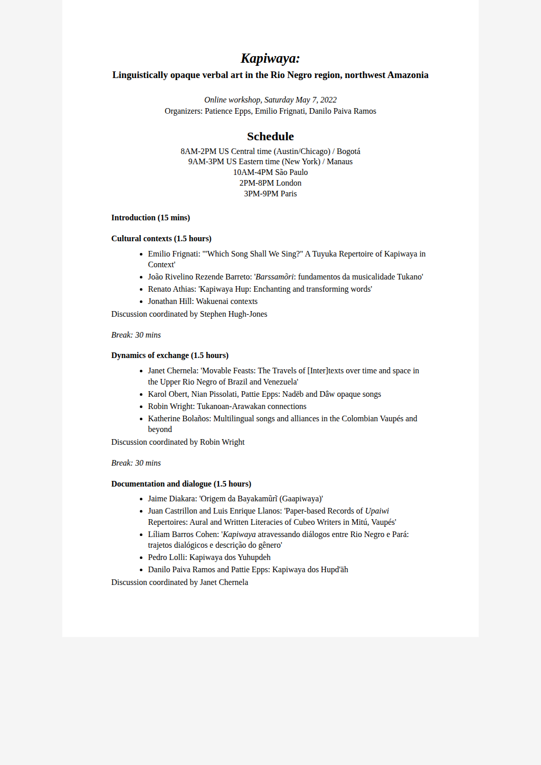Kapiwaya:
Linguistically opaque verbal art in the Rio Negro region, northwest Amazonia
Online workshop, Saturday May 7, 2022
Organizers: Patience Epps, Emilio Frignati, Danilo Paiva Ramos
Schedule
8AM-2PM US Central time (Austin/Chicago) / Bogotá
9AM-3PM US Eastern time (New York) / Manaus
10AM-4PM São Paulo
2PM-8PM London
3PM-9PM Paris
Introduction (15 mins)
Cultural contexts (1.5 hours)
Emilio Frignati: '"Which Song Shall We Sing?" A Tuyuka Repertoire of Kapiwaya in Context'
João Rivelino Rezende Barreto: 'Barssamõri: fundamentos da musicalidade Tukano'
Renato Athias: 'Kapiwaya Hup: Enchanting and transforming words'
Jonathan Hill: Wakuenai contexts
Discussion coordinated by Stephen Hugh-Jones
Break: 30 mins
Dynamics of exchange (1.5 hours)
Janet Chernela: 'Movable Feasts: The Travels of [Inter]texts over time and space in the Upper Rio Negro of Brazil and Venezuela'
Karol Obert, Nian Pissolati, Pattie Epps: Nadëb and Dâw opaque songs
Robin Wright: Tukanoan-Arawakan connections
Katherine Bolaños: Multilingual songs and alliances in the Colombian Vaupés and beyond
Discussion coordinated by Robin Wright
Break: 30 mins
Documentation and dialogue (1.5 hours)
Jaime Diakara: 'Origem da Bayakamũrĩ (Gaapiwaya)'
Juan Castrillon and Luis Enrique Llanos: 'Paper-based Records of Upaiwi Repertoires: Aural and Written Literacies of Cubeo Writers in Mitú, Vaupés'
Líliam Barros Cohen: 'Kapiwaya atravessando diálogos entre Rio Negro e Pará: trajetos dialógicos e descrição do gênero'
Pedro Lolli: Kapiwaya dos Yuhupdeh
Danilo Paiva Ramos and Pattie Epps: Kapiwaya dos Hupd'äh
Discussion coordinated by Janet Chernela